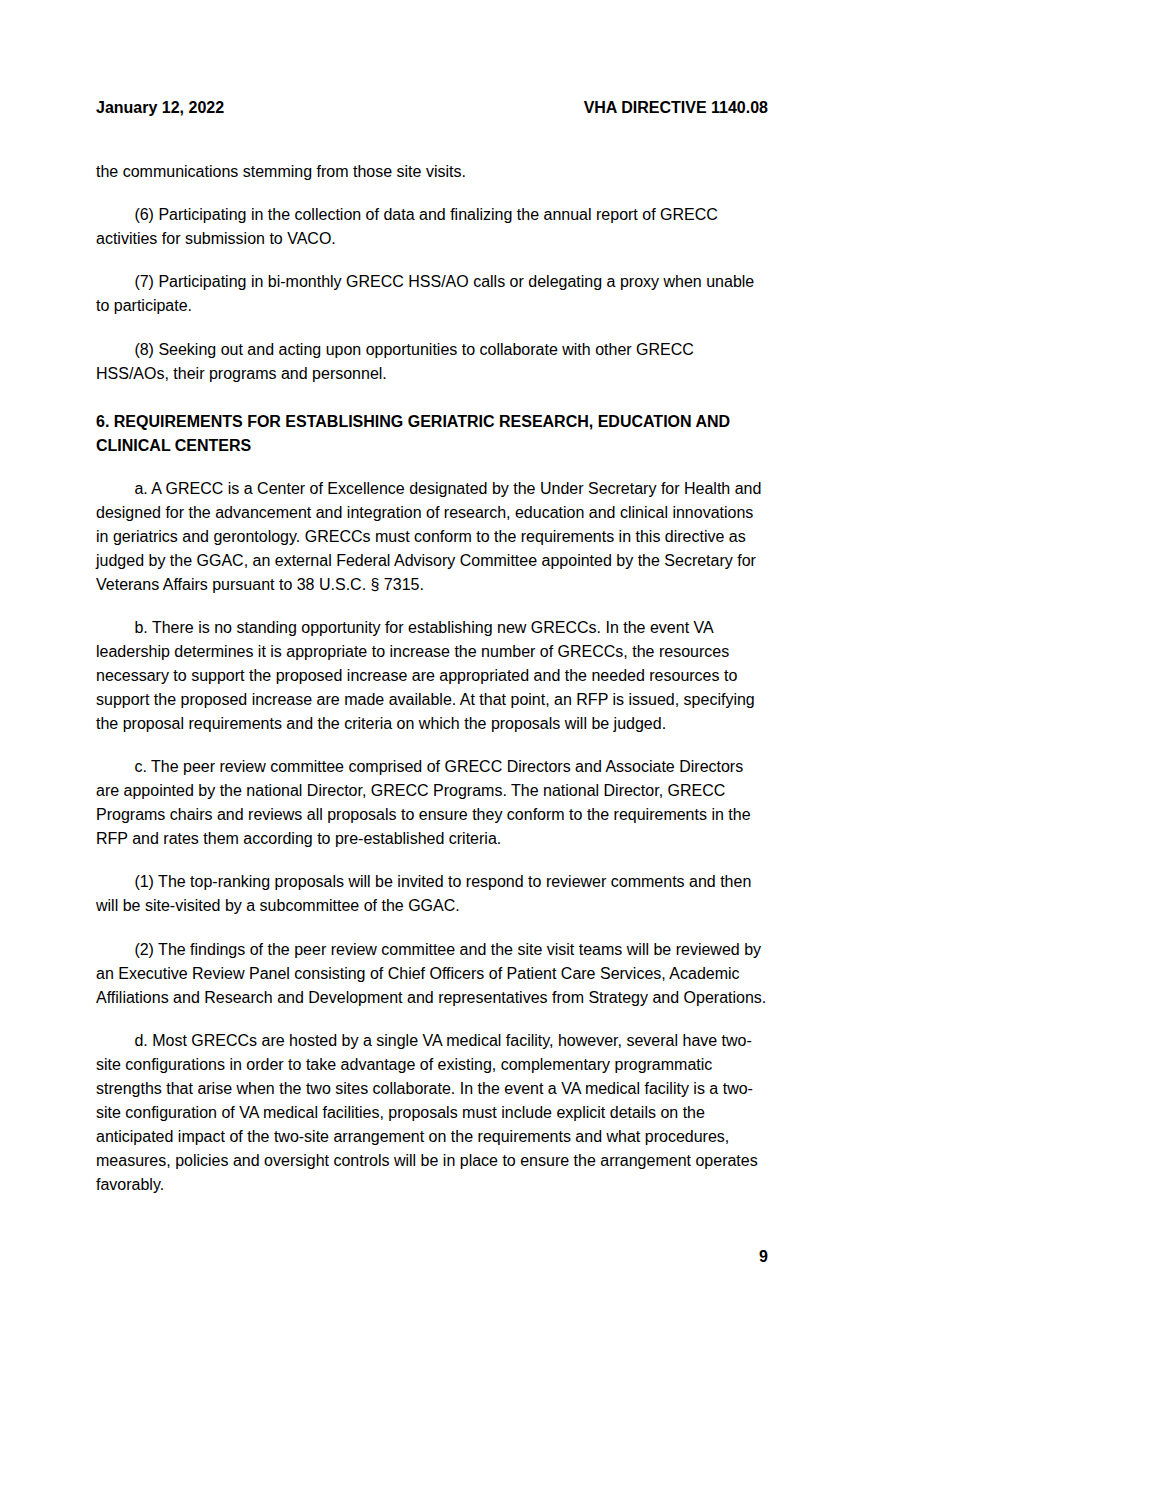January 12, 2022 VHA DIRECTIVE 1140.08
the communications stemming from those site visits.
(6) Participating in the collection of data and finalizing the annual report of GRECC activities for submission to VACO.
(7) Participating in bi-monthly GRECC HSS/AO calls or delegating a proxy when unable to participate.
(8) Seeking out and acting upon opportunities to collaborate with other GRECC HSS/AOs, their programs and personnel.
6. Requirements for Establishing Geriatric Research, Education and Clinical Centers
a. A GRECC is a Center of Excellence designated by the Under Secretary for Health and designed for the advancement and integration of research, education and clinical innovations in geriatrics and gerontology. GRECCs must conform to the requirements in this directive as judged by the GGAC, an external Federal Advisory Committee appointed by the Secretary for Veterans Affairs pursuant to 38 U.S.C. § 7315.
b. There is no standing opportunity for establishing new GRECCs. In the event VA leadership determines it is appropriate to increase the number of GRECCs, the resources necessary to support the proposed increase are appropriated and the needed resources to support the proposed increase are made available. At that point, an RFP is issued, specifying the proposal requirements and the criteria on which the proposals will be judged.
c. The peer review committee comprised of GRECC Directors and Associate Directors are appointed by the national Director, GRECC Programs. The national Director, GRECC Programs chairs and reviews all proposals to ensure they conform to the requirements in the RFP and rates them according to pre-established criteria.
(1) The top-ranking proposals will be invited to respond to reviewer comments and then will be site-visited by a subcommittee of the GGAC.
(2) The findings of the peer review committee and the site visit teams will be reviewed by an Executive Review Panel consisting of Chief Officers of Patient Care Services, Academic Affiliations and Research and Development and representatives from Strategy and Operations.
d. Most GRECCs are hosted by a single VA medical facility, however, several have two-site configurations in order to take advantage of existing, complementary programmatic strengths that arise when the two sites collaborate. In the event a VA medical facility is a two-site configuration of VA medical facilities, proposals must include explicit details on the anticipated impact of the two-site arrangement on the requirements and what procedures, measures, policies and oversight controls will be in place to ensure the arrangement operates favorably.
9